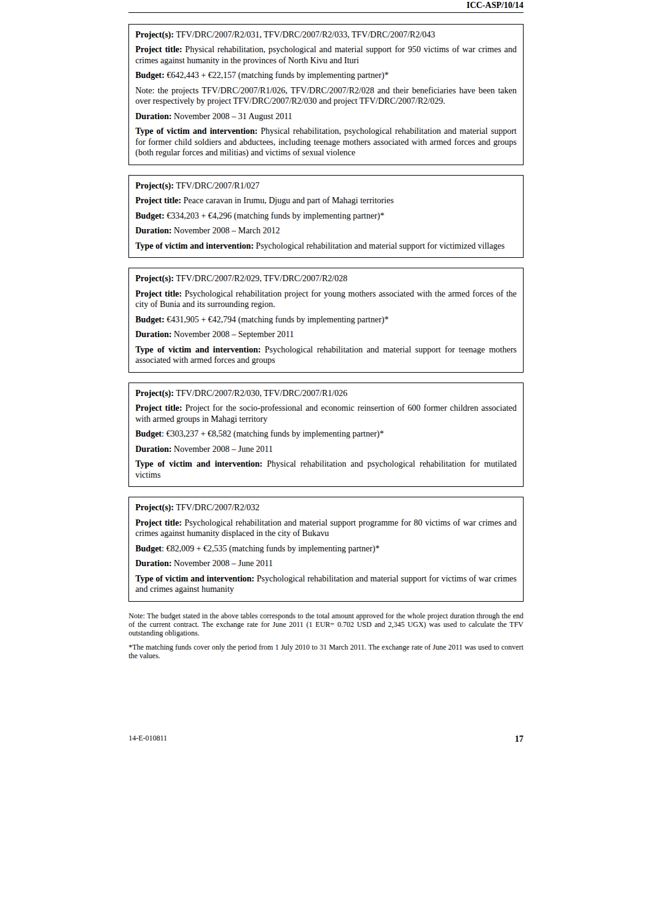ICC-ASP/10/14
Project(s): TFV/DRC/2007/R2/031, TFV/DRC/2007/R2/033, TFV/DRC/2007/R2/043
Project title: Physical rehabilitation, psychological and material support for 950 victims of war crimes and crimes against humanity in the provinces of North Kivu and Ituri
Budget: €642,443 + €22,157 (matching funds by implementing partner)*
Note: the projects TFV/DRC/2007/R1/026, TFV/DRC/2007/R2/028 and their beneficiaries have been taken over respectively by project TFV/DRC/2007/R2/030 and project TFV/DRC/2007/R2/029.
Duration: November 2008 – 31 August 2011
Type of victim and intervention: Physical rehabilitation, psychological rehabilitation and material support for former child soldiers and abductees, including teenage mothers associated with armed forces and groups (both regular forces and militias) and victims of sexual violence
Project(s): TFV/DRC/2007/R1/027
Project title: Peace caravan in Irumu, Djugu and part of Mahagi territories
Budget: €334,203 + €4,296 (matching funds by implementing partner)*
Duration: November 2008 – March 2012
Type of victim and intervention: Psychological rehabilitation and material support for victimized villages
Project(s): TFV/DRC/2007/R2/029, TFV/DRC/2007/R2/028
Project title: Psychological rehabilitation project for young mothers associated with the armed forces of the city of Bunia and its surrounding region.
Budget: €431,905 + €42,794 (matching funds by implementing partner)*
Duration: November 2008 – September 2011
Type of victim and intervention: Psychological rehabilitation and material support for teenage mothers associated with armed forces and groups
Project(s): TFV/DRC/2007/R2/030, TFV/DRC/2007/R1/026
Project title: Project for the socio-professional and economic reinsertion of 600 former children associated with armed groups in Mahagi territory
Budget: €303,237 + €8,582 (matching funds by implementing partner)*
Duration: November 2008 – June 2011
Type of victim and intervention: Physical rehabilitation and psychological rehabilitation for mutilated victims
Project(s): TFV/DRC/2007/R2/032
Project title: Psychological rehabilitation and material support programme for 80 victims of war crimes and crimes against humanity displaced in the city of Bukavu
Budget: €82,009 + €2,535 (matching funds by implementing partner)*
Duration: November 2008 – June 2011
Type of victim and intervention: Psychological rehabilitation and material support for victims of war crimes and crimes against humanity
Note: The budget stated in the above tables corresponds to the total amount approved for the whole project duration through the end of the current contract. The exchange rate for June 2011 (1 EUR= 0.702 USD and 2,345 UGX) was used to calculate the TFV outstanding obligations.
*The matching funds cover only the period from 1 July 2010 to 31 March 2011. The exchange rate of June 2011 was used to convert the values.
14-E-010811 17